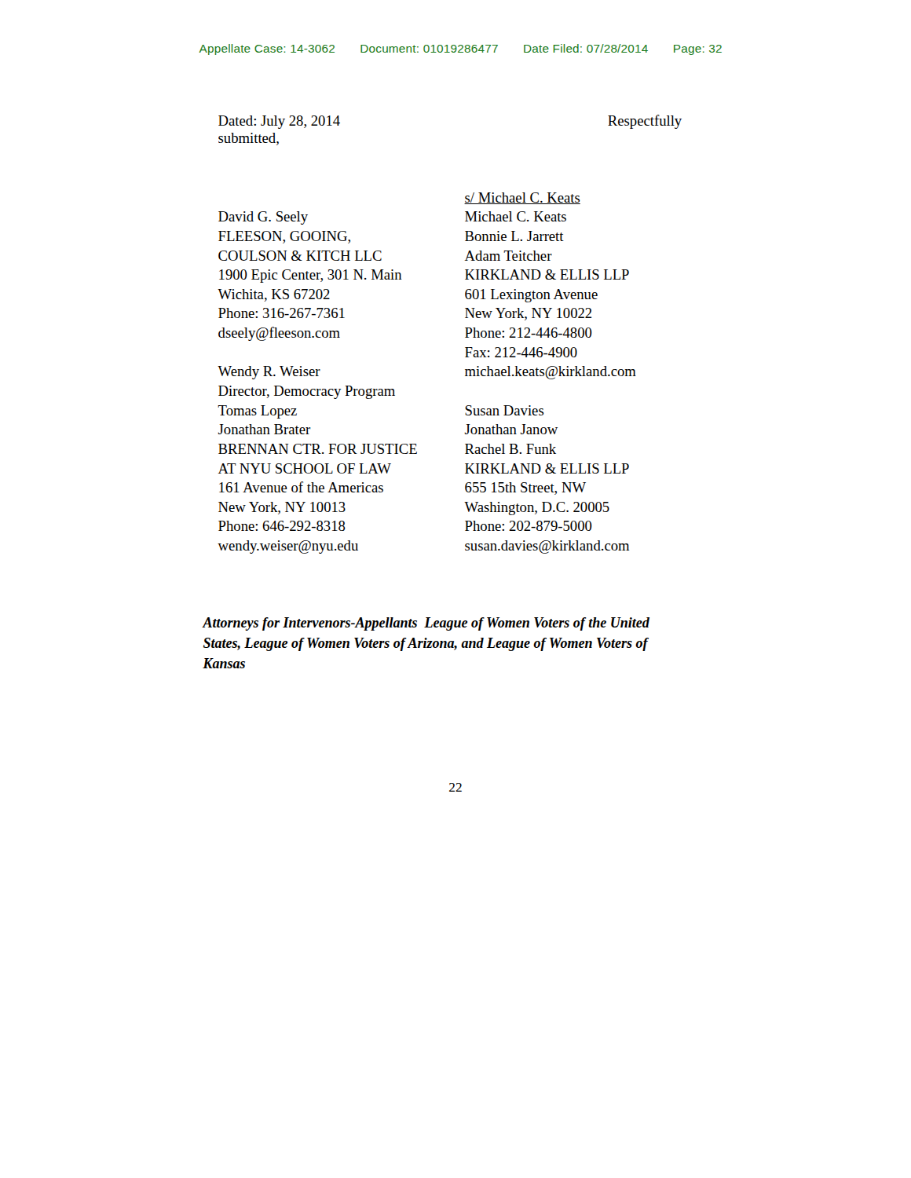Appellate Case: 14-3062 Document: 01019286477 Date Filed: 07/28/2014 Page: 32
Dated: July 28, 2014 Respectfully submitted,
| | s/ Michael C. Keats |
| David G. Seely | Michael C. Keats |
| FLEESON, GOOING, | Bonnie L. Jarrett |
| COULSON & KITCH LLC | Adam Teitcher |
| 1900 Epic Center, 301 N. Main | KIRKLAND & ELLIS LLP |
| Wichita, KS 67202 | 601 Lexington Avenue |
| Phone: 316-267-7361 | New York, NY 10022 |
| dseely@fleeson.com | Phone: 212-446-4800 |
| | Fax: 212-446-4900 |
| Wendy R. Weiser | michael.keats@kirkland.com |
| Director, Democracy Program | |
| Tomas Lopez | Susan Davies |
| Jonathan Brater | Jonathan Janow |
| BRENNAN CTR. FOR JUSTICE | Rachel B. Funk |
| AT NYU SCHOOL OF LAW | KIRKLAND & ELLIS LLP |
| 161 Avenue of the Americas | 655 15th Street, NW |
| New York, NY 10013 | Washington, D.C. 20005 |
| Phone: 646-292-8318 | Phone: 202-879-5000 |
| wendy.weiser@nyu.edu | susan.davies@kirkland.com |
Attorneys for Intervenors-Appellants League of Women Voters of the United States, League of Women Voters of Arizona, and League of Women Voters of Kansas
22